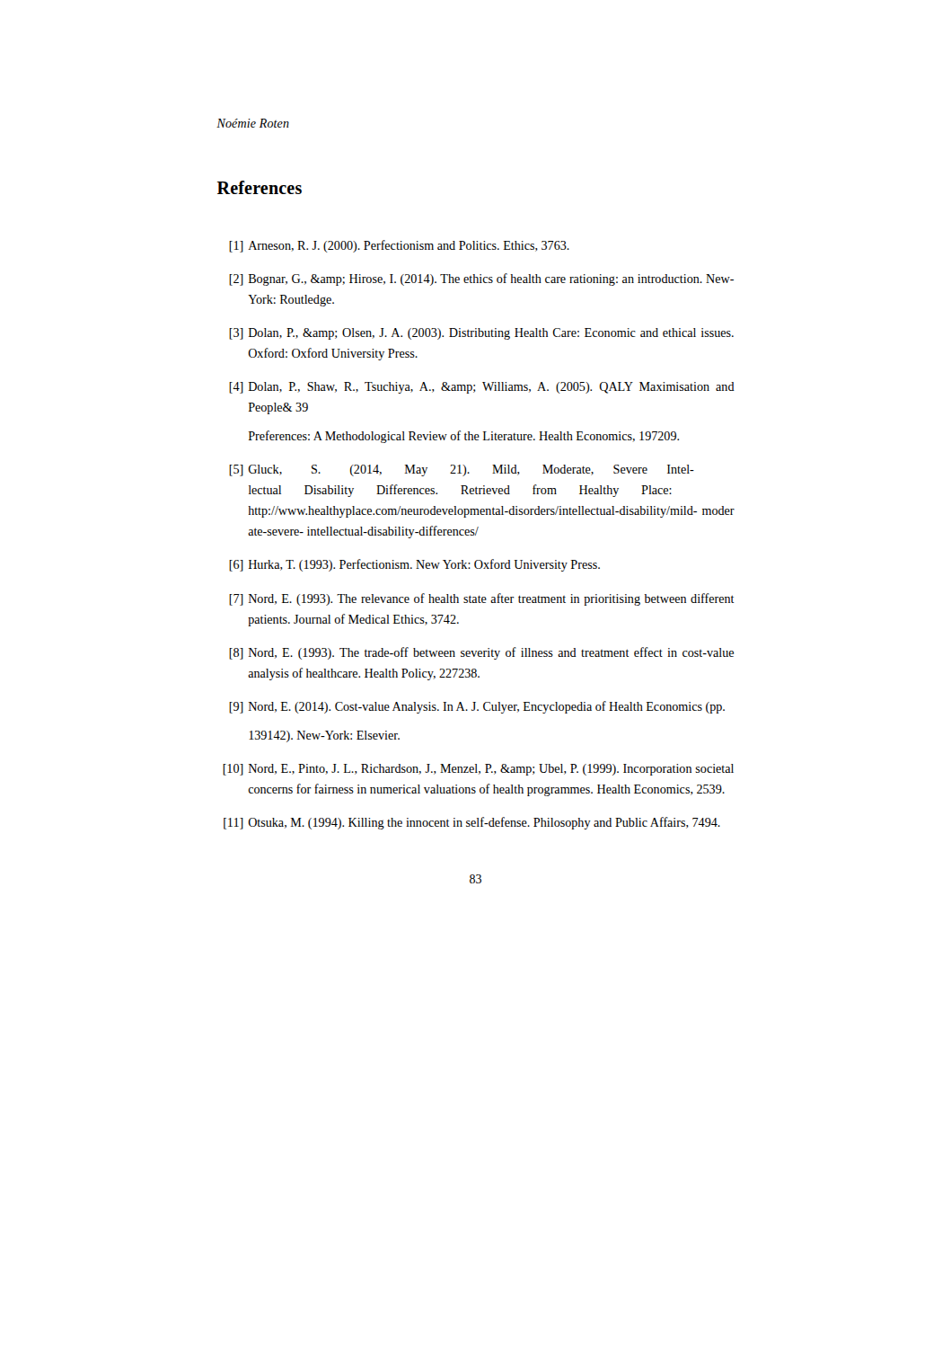Noémie Roten
References
[1] Arneson, R. J. (2000). Perfectionism and Politics. Ethics, 3763.
[2] Bognar, G., &amp; Hirose, I. (2014). The ethics of health care rationing: an introduction. New-York: Routledge.
[3] Dolan, P., &amp; Olsen, J. A. (2003). Distributing Health Care: Economic and ethical issues. Oxford: Oxford University Press.
[4] Dolan, P., Shaw, R., Tsuchiya, A., &amp; Williams, A. (2005). QALY Maximisation and People& 39 Preferences: A Methodological Review of the Literature. Health Economics, 197209.
[5] Gluck, S. (2014, May 21). Mild, Moderate, Severe Intel-
lectual Disability Differences. Retrieved from Healthy Place:
http://www.healthyplace.com/neurodevelopmental-disorders/intellectual-disability/mild- moderate-severe- intellectual-disability-differences/
[6] Hurka, T. (1993). Perfectionism. New York: Oxford University Press.
[7] Nord, E. (1993). The relevance of health state after treatment in prioritising between different patients. Journal of Medical Ethics, 3742.
[8] Nord, E. (1993). The trade-off between severity of illness and treatment effect in cost-value analysis of healthcare. Health Policy, 227238.
[9] Nord, E. (2014). Cost-value Analysis. In A. J. Culyer, Encyclopedia of Health Economics (pp. 139142). New-York: Elsevier.
[10] Nord, E., Pinto, J. L., Richardson, J., Menzel, P., &amp; Ubel, P. (1999). Incorporation societal concerns for fairness in numerical valuations of health programmes. Health Economics, 2539.
[11] Otsuka, M. (1994). Killing the innocent in self-defense. Philosophy and Public Affairs, 7494.
83